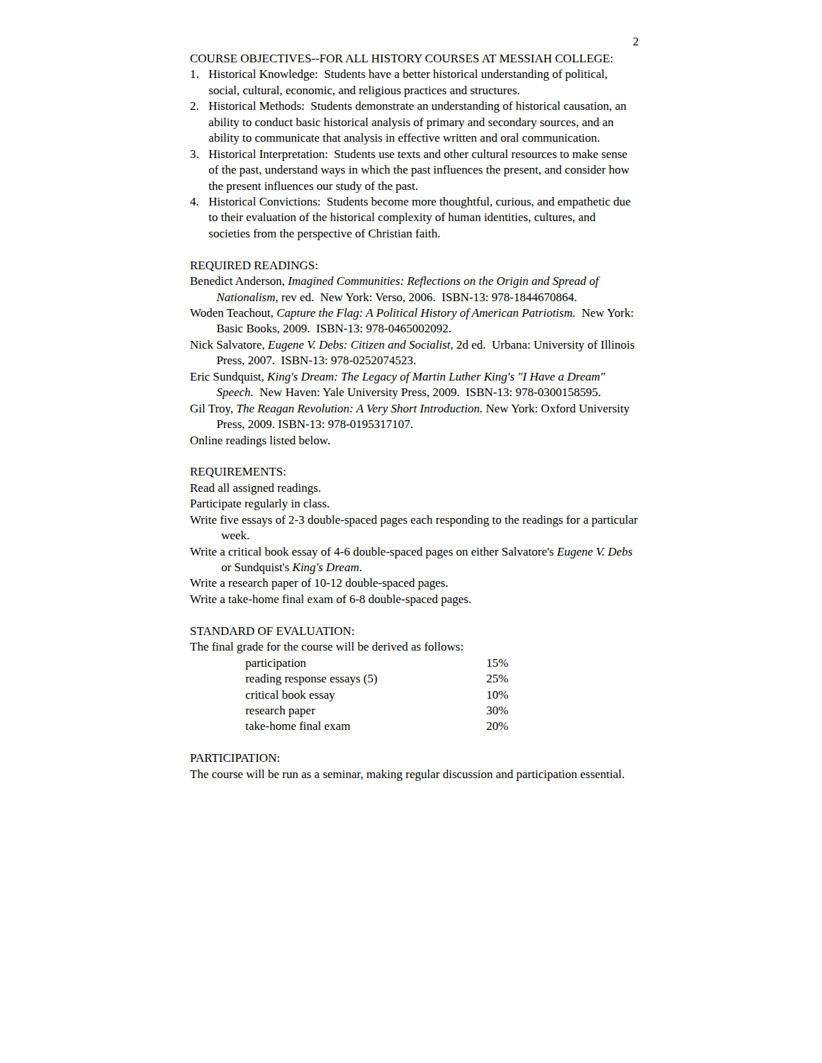2
COURSE OBJECTIVES--FOR ALL HISTORY COURSES AT MESSIAH COLLEGE:
1. Historical Knowledge: Students have a better historical understanding of political, social, cultural, economic, and religious practices and structures.
2. Historical Methods: Students demonstrate an understanding of historical causation, an ability to conduct basic historical analysis of primary and secondary sources, and an ability to communicate that analysis in effective written and oral communication.
3. Historical Interpretation: Students use texts and other cultural resources to make sense of the past, understand ways in which the past influences the present, and consider how the present influences our study of the past.
4. Historical Convictions: Students become more thoughtful, curious, and empathetic due to their evaluation of the historical complexity of human identities, cultures, and societies from the perspective of Christian faith.
REQUIRED READINGS:
Benedict Anderson, Imagined Communities: Reflections on the Origin and Spread of Nationalism, rev ed. New York: Verso, 2006. ISBN-13: 978-1844670864.
Woden Teachout, Capture the Flag: A Political History of American Patriotism. New York: Basic Books, 2009. ISBN-13: 978-0465002092.
Nick Salvatore, Eugene V. Debs: Citizen and Socialist, 2d ed. Urbana: University of Illinois Press, 2007. ISBN-13: 978-0252074523.
Eric Sundquist, King's Dream: The Legacy of Martin Luther King's "I Have a Dream" Speech. New Haven: Yale University Press, 2009. ISBN-13: 978-0300158595.
Gil Troy, The Reagan Revolution: A Very Short Introduction. New York: Oxford University Press, 2009. ISBN-13: 978-0195317107.
Online readings listed below.
REQUIREMENTS:
Read all assigned readings.
Participate regularly in class.
Write five essays of 2-3 double-spaced pages each responding to the readings for a particular week.
Write a critical book essay of 4-6 double-spaced pages on either Salvatore's Eugene V. Debs or Sundquist's King's Dream.
Write a research paper of 10-12 double-spaced pages.
Write a take-home final exam of 6-8 double-spaced pages.
STANDARD OF EVALUATION:
The final grade for the course will be derived as follows:
| participation | 15% |
| reading response essays (5) | 25% |
| critical book essay | 10% |
| research paper | 30% |
| take-home final exam | 20% |
PARTICIPATION:
The course will be run as a seminar, making regular discussion and participation essential.